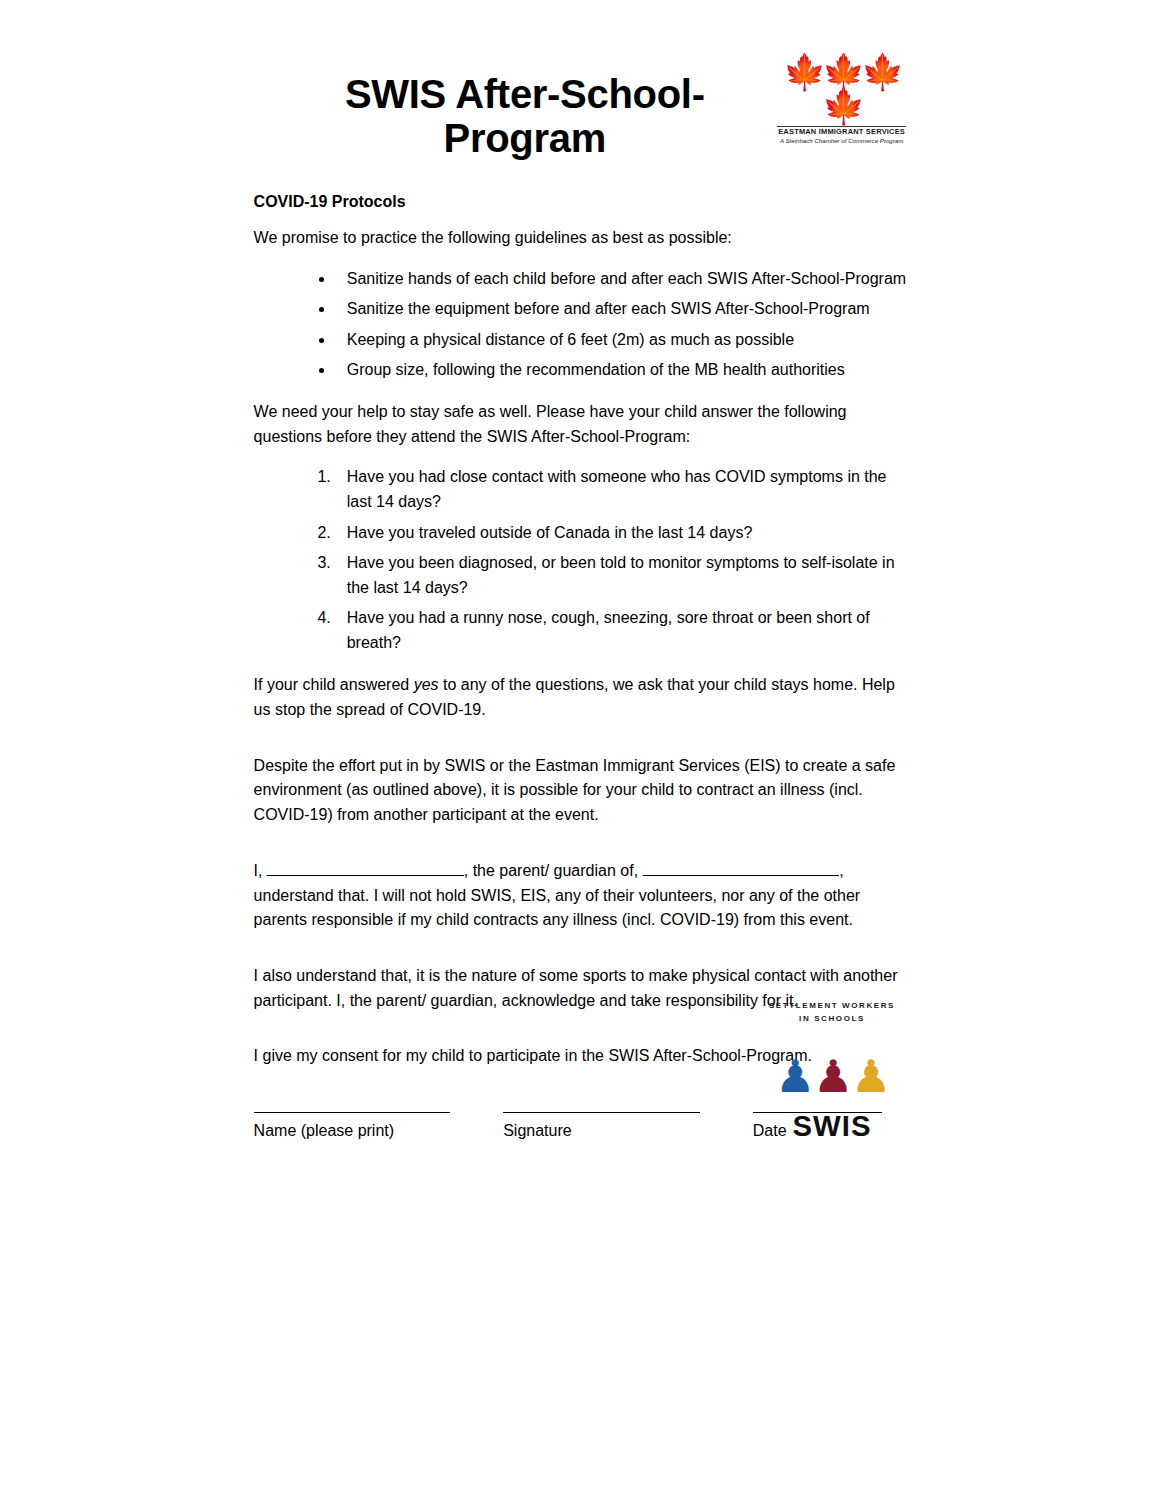SWIS After-School-Program
🍁🍁🍁🍁 EASTMAN IMMIGRANT SERVICES A Steinbach Chamber of Commerce Program
COVID-19 Protocols
We promise to practice the following guidelines as best as possible:
Sanitize hands of each child before and after each SWIS After-School-Program
Sanitize the equipment before and after each SWIS After-School-Program
Keeping a physical distance of 6 feet (2m) as much as possible
Group size, following the recommendation of the MB health authorities
We need your help to stay safe as well. Please have your child answer the following questions before they attend the SWIS After-School-Program:
Have you had close contact with someone who has COVID symptoms in the last 14 days?
Have you traveled outside of Canada in the last 14 days?
Have you been diagnosed, or been told to monitor symptoms to self-isolate in the last 14 days?
Have you had a runny nose, cough, sneezing, sore throat or been short of breath?
If your child answered yes to any of the questions, we ask that your child stays home. Help us stop the spread of COVID-19.
Despite the effort put in by SWIS or the Eastman Immigrant Services (EIS) to create a safe environment (as outlined above), it is possible for your child to contract an illness (incl. COVID-19) from another participant at the event.
I, , the parent/ guardian of, , understand that. I will not hold SWIS, EIS, any of their volunteers, nor any of the other parents responsible if my child contracts any illness (incl. COVID-19) from this event.
I also understand that, it is the nature of some sports to make physical contact with another participant. I, the parent/ guardian, acknowledge and take responsibility for it.
I give my consent for my child to participate in the SWIS After-School-Program.
Name (please print)
Signature
Date
SETTLEMENT WORKERS IN SCHOOLS
♟♟♟
SWIS